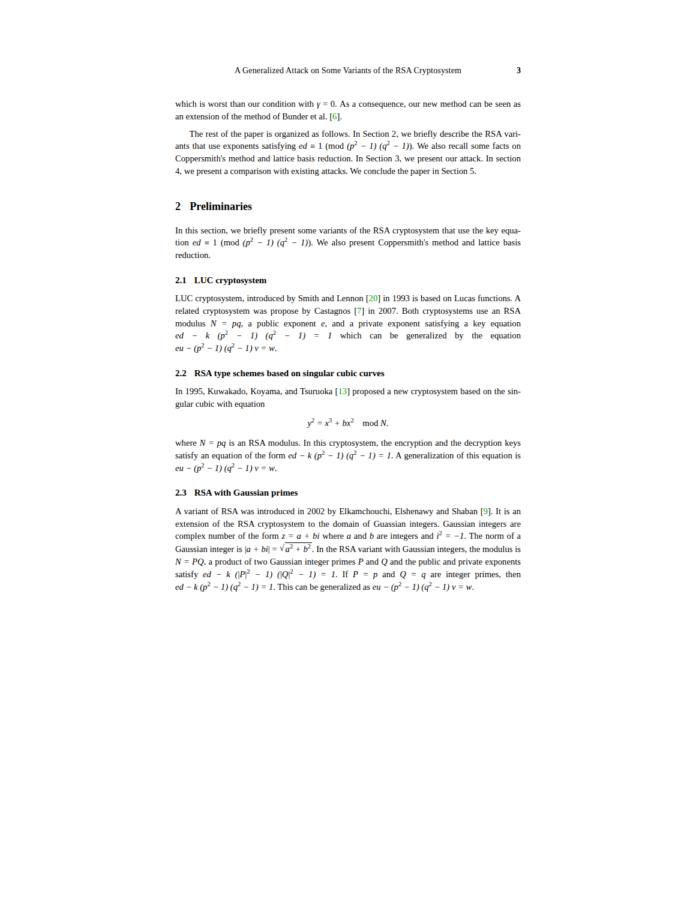A Generalized Attack on Some Variants of the RSA Cryptosystem 3
which is worst than our condition with γ = 0. As a consequence, our new method can be seen as an extension of the method of Bunder et al. [6].
The rest of the paper is organized as follows. In Section 2, we briefly describe the RSA variants that use exponents satisfying ed ≡ 1 (mod (p2 − 1) (q2 − 1)). We also recall some facts on Coppersmith's method and lattice basis reduction. In Section 3, we present our attack. In section 4, we present a comparison with existing attacks. We conclude the paper in Section 5.
2 Preliminaries
In this section, we briefly present some variants of the RSA cryptosystem that use the key equation ed ≡ 1 (mod (p2 − 1) (q2 − 1)). We also present Coppersmith's method and lattice basis reduction.
2.1 LUC cryptosystem
LUC cryptosystem, introduced by Smith and Lennon [20] in 1993 is based on Lucas functions. A related cryptosystem was propose by Castagnos [7] in 2007. Both cryptosystems use an RSA modulus N = pq, a public exponent e, and a private exponent satisfying a key equation ed − k (p2 − 1) (q2 − 1) = 1 which can be generalized by the equation eu − (p2 − 1) (q2 − 1) v = w.
2.2 RSA type schemes based on singular cubic curves
In 1995, Kuwakado, Koyama, and Tsuruoka [13] proposed a new cryptosystem based on the singular cubic with equation
y2 = x3 + bx2 mod N.
where N = pq is an RSA modulus. In this cryptosystem, the encryption and the decryption keys satisfy an equation of the form ed − k (p2 − 1) (q2 − 1) = 1. A generalization of this equation is eu − (p2 − 1) (q2 − 1) v = w.
2.3 RSA with Gaussian primes
A variant of RSA was introduced in 2002 by Elkamchouchi, Elshenawy and Shaban [9]. It is an extension of the RSA cryptosystem to the domain of Guassian integers. Gaussian integers are complex number of the form z = a + bi where a and b are integers and i2 = −1. The norm of a Gaussian integer is |a + bi| = a2 + b2. In the RSA variant with Gaussian integers, the modulus is N = PQ, a product of two Gaussian integer primes P and Q and the public and private exponents satisfy ed − k (|P|2 − 1) (|Q|2 − 1) = 1. If P = p and Q = q are integer primes, then ed − k (p2 − 1) (q2 − 1) = 1. This can be generalized as eu − (p2 − 1) (q2 − 1) v = w.